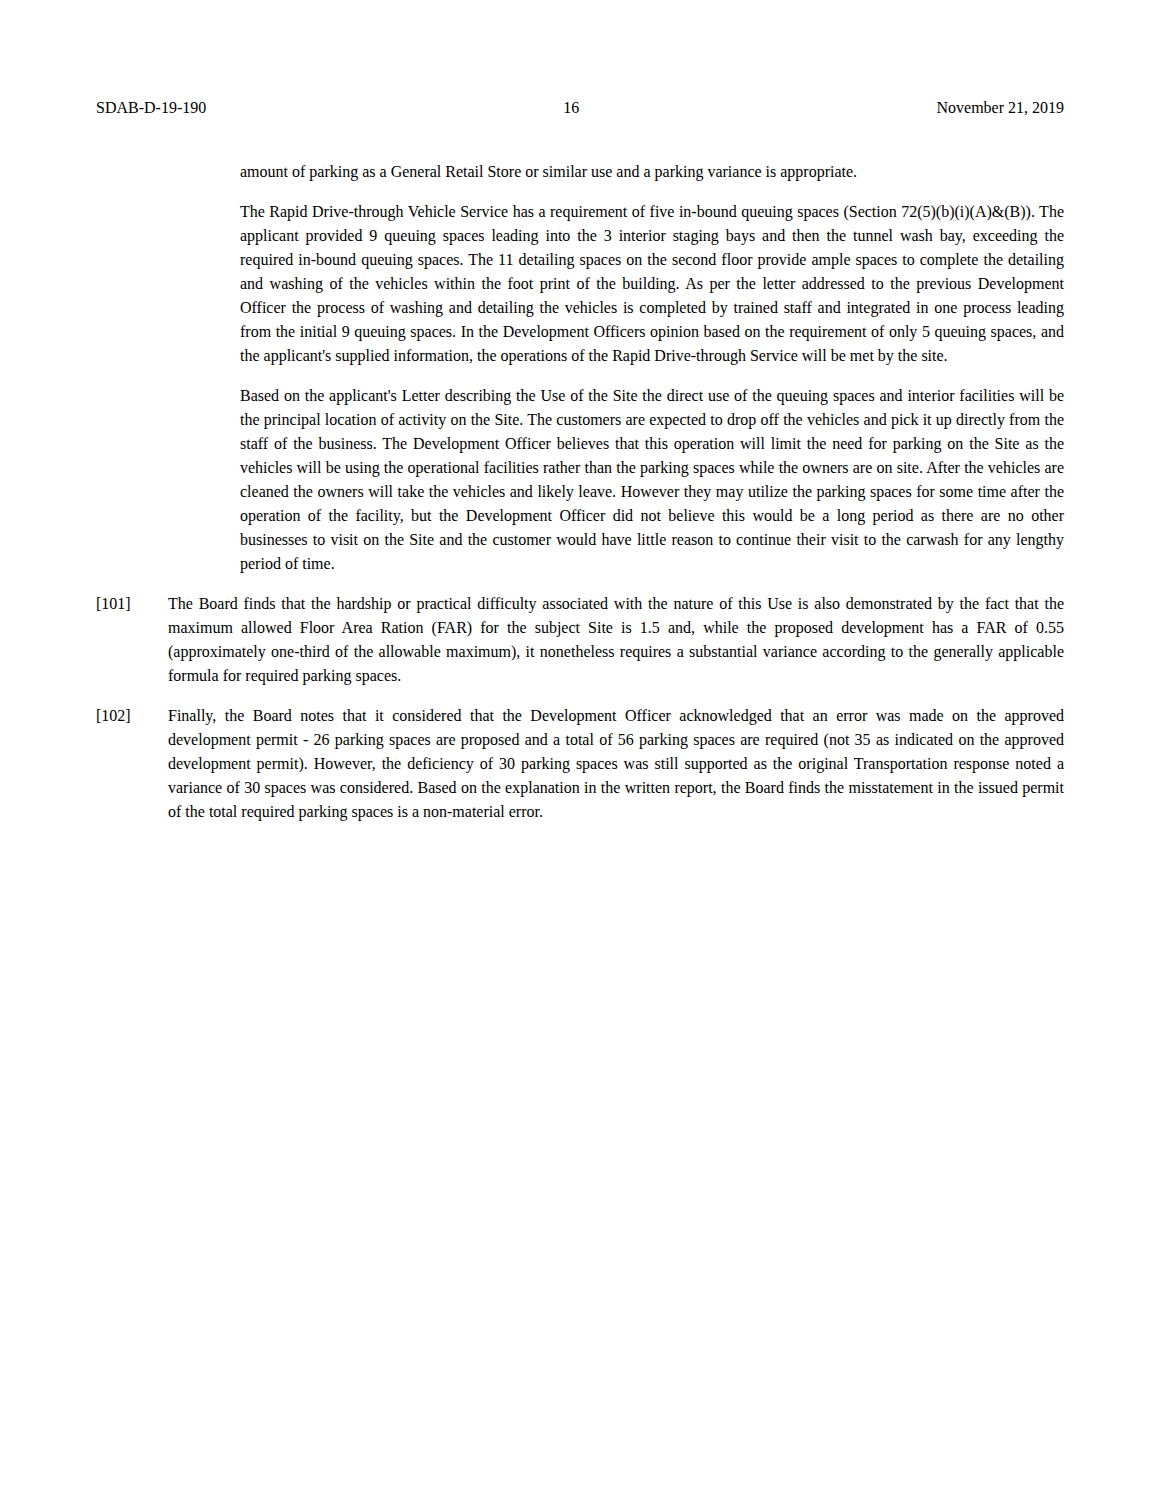SDAB-D-19-190 16 November 21, 2019
amount of parking as a General Retail Store or similar use and a parking variance is appropriate.
The Rapid Drive-through Vehicle Service has a requirement of five in-bound queuing spaces (Section 72(5)(b)(i)(A)&(B)). The applicant provided 9 queuing spaces leading into the 3 interior staging bays and then the tunnel wash bay, exceeding the required in-bound queuing spaces. The 11 detailing spaces on the second floor provide ample spaces to complete the detailing and washing of the vehicles within the foot print of the building. As per the letter addressed to the previous Development Officer the process of washing and detailing the vehicles is completed by trained staff and integrated in one process leading from the initial 9 queuing spaces. In the Development Officers opinion based on the requirement of only 5 queuing spaces, and the applicant's supplied information, the operations of the Rapid Drive-through Service will be met by the site.
Based on the applicant's Letter describing the Use of the Site the direct use of the queuing spaces and interior facilities will be the principal location of activity on the Site. The customers are expected to drop off the vehicles and pick it up directly from the staff of the business. The Development Officer believes that this operation will limit the need for parking on the Site as the vehicles will be using the operational facilities rather than the parking spaces while the owners are on site. After the vehicles are cleaned the owners will take the vehicles and likely leave. However they may utilize the parking spaces for some time after the operation of the facility, but the Development Officer did not believe this would be a long period as there are no other businesses to visit on the Site and the customer would have little reason to continue their visit to the carwash for any lengthy period of time.
[101] The Board finds that the hardship or practical difficulty associated with the nature of this Use is also demonstrated by the fact that the maximum allowed Floor Area Ration (FAR) for the subject Site is 1.5 and, while the proposed development has a FAR of 0.55 (approximately one-third of the allowable maximum), it nonetheless requires a substantial variance according to the generally applicable formula for required parking spaces.
[102] Finally, the Board notes that it considered that the Development Officer acknowledged that an error was made on the approved development permit - 26 parking spaces are proposed and a total of 56 parking spaces are required (not 35 as indicated on the approved development permit). However, the deficiency of 30 parking spaces was still supported as the original Transportation response noted a variance of 30 spaces was considered. Based on the explanation in the written report, the Board finds the misstatement in the issued permit of the total required parking spaces is a non-material error.